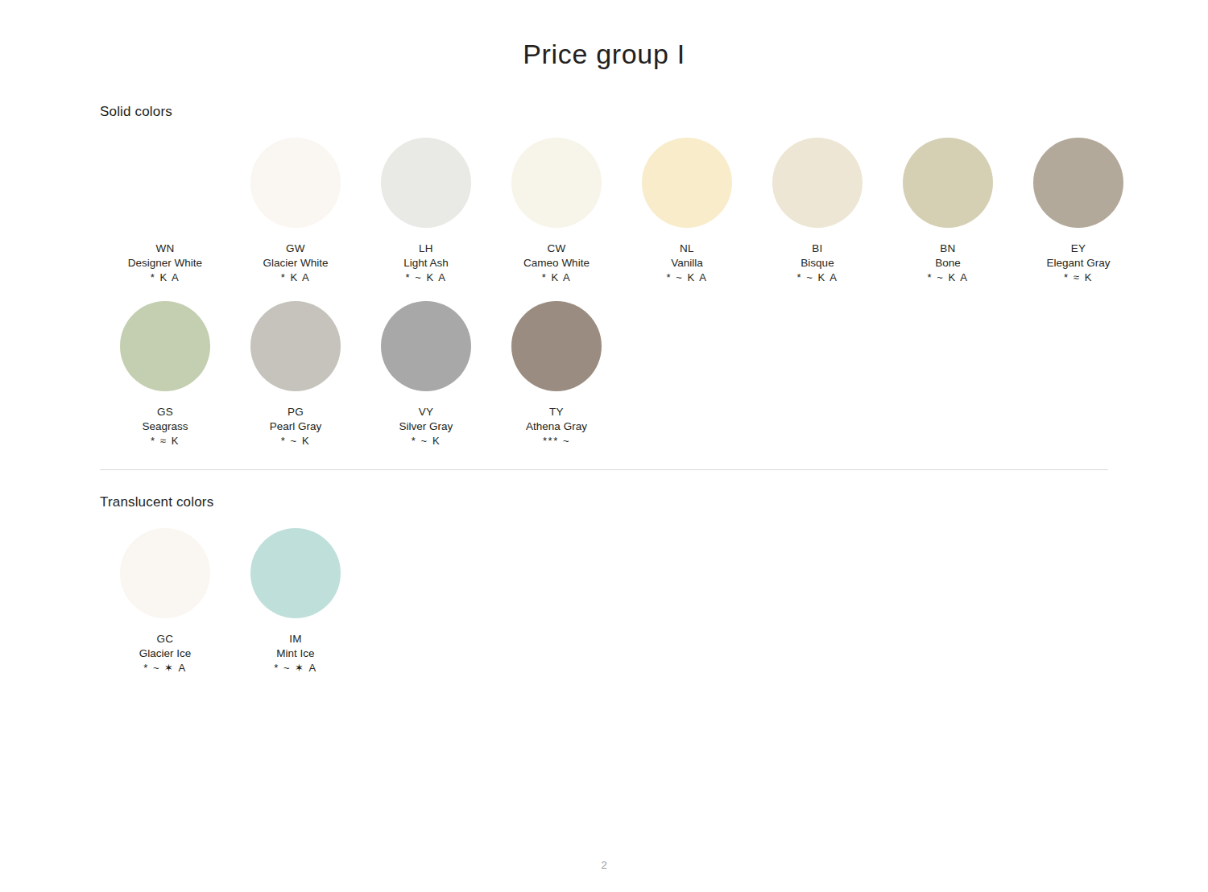Price group I
Solid colors
WN
Designer White
* K A
GW
Glacier White
* K A
LH
Light Ash
* ~ K A
CW
Cameo White
* K A
NL
Vanilla
* ~ K A
BI
Bisque
* ~ K A
BN
Bone
* ~ K A
EY
Elegant Gray
* ≈ K
GS
Seagrass
* ≈ K
PG
Pearl Gray
* ~ K
VY
Silver Gray
* ~ K
TY
Athena Gray
*** ~
Translucent colors
GC
Glacier Ice
* ~ ✶ A
IM
Mint Ice
* ~ ✶ A
2